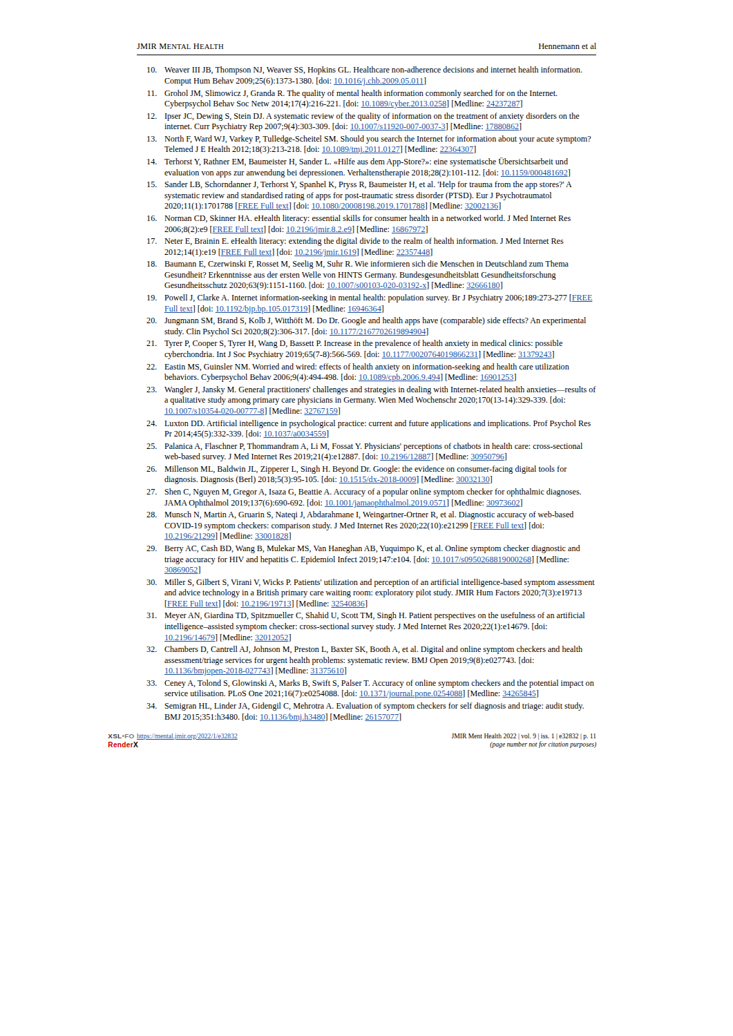JMIR MENTAL HEALTH
Hennemann et al
10. Weaver III JB, Thompson NJ, Weaver SS, Hopkins GL. Healthcare non-adherence decisions and internet health information. Comput Hum Behav 2009;25(6):1373-1380. [doi: 10.1016/j.chb.2009.05.011]
11. Grohol JM, Slimowicz J, Granda R. The quality of mental health information commonly searched for on the Internet. Cyberpsychol Behav Soc Netw 2014;17(4):216-221. [doi: 10.1089/cyber.2013.0258] [Medline: 24237287]
12. Ipser JC, Dewing S, Stein DJ. A systematic review of the quality of information on the treatment of anxiety disorders on the internet. Curr Psychiatry Rep 2007;9(4):303-309. [doi: 10.1007/s11920-007-0037-3] [Medline: 17880862]
13. North F, Ward WJ, Varkey P, Tulledge-Scheitel SM. Should you search the Internet for information about your acute symptom? Telemed J E Health 2012;18(3):213-218. [doi: 10.1089/tmj.2011.0127] [Medline: 22364307]
14. Terhorst Y, Rathner EM, Baumeister H, Sander L. «Hilfe aus dem App-Store?»: eine systematische Übersichtsarbeit und evaluation von apps zur anwendung bei depressionen. Verhaltenstherapie 2018;28(2):101-112. [doi: 10.1159/000481692]
15. Sander LB, Schorndanner J, Terhorst Y, Spanhel K, Pryss R, Baumeister H, et al. 'Help for trauma from the app stores?' A systematic review and standardised rating of apps for post-traumatic stress disorder (PTSD). Eur J Psychotraumatol 2020;11(1):1701788 [FREE Full text] [doi: 10.1080/20008198.2019.1701788] [Medline: 32002136]
16. Norman CD, Skinner HA. eHealth literacy: essential skills for consumer health in a networked world. J Med Internet Res 2006;8(2):e9 [FREE Full text] [doi: 10.2196/jmir.8.2.e9] [Medline: 16867972]
17. Neter E, Brainin E. eHealth literacy: extending the digital divide to the realm of health information. J Med Internet Res 2012;14(1):e19 [FREE Full text] [doi: 10.2196/jmir.1619] [Medline: 22357448]
18. Baumann E, Czerwinski F, Rosset M, Seelig M, Suhr R. Wie informieren sich die Menschen in Deutschland zum Thema Gesundheit? Erkenntnisse aus der ersten Welle von HINTS Germany. Bundesgesundheitsblatt Gesundheitsforschung Gesundheitsschutz 2020;63(9):1151-1160. [doi: 10.1007/s00103-020-03192-x] [Medline: 32666180]
19. Powell J, Clarke A. Internet information-seeking in mental health: population survey. Br J Psychiatry 2006;189:273-277 [FREE Full text] [doi: 10.1192/bjp.bp.105.017319] [Medline: 16946364]
20. Jungmann SM, Brand S, Kolb J, Witthöft M. Do Dr. Google and health apps have (comparable) side effects? An experimental study. Clin Psychol Sci 2020;8(2):306-317. [doi: 10.1177/2167702619894904]
21. Tyrer P, Cooper S, Tyrer H, Wang D, Bassett P. Increase in the prevalence of health anxiety in medical clinics: possible cyberchondria. Int J Soc Psychiatry 2019;65(7-8):566-569. [doi: 10.1177/0020764019866231] [Medline: 31379243]
22. Eastin MS, Guinsler NM. Worried and wired: effects of health anxiety on information-seeking and health care utilization behaviors. Cyberpsychol Behav 2006;9(4):494-498. [doi: 10.1089/cpb.2006.9.494] [Medline: 16901253]
23. Wangler J, Jansky M. General practitioners' challenges and strategies in dealing with Internet-related health anxieties—results of a qualitative study among primary care physicians in Germany. Wien Med Wochenschr 2020;170(13-14):329-339. [doi: 10.1007/s10354-020-00777-8] [Medline: 32767159]
24. Luxton DD. Artificial intelligence in psychological practice: current and future applications and implications. Prof Psychol Res Pr 2014;45(5):332-339. [doi: 10.1037/a0034559]
25. Palanica A, Flaschner P, Thommandram A, Li M, Fossat Y. Physicians' perceptions of chatbots in health care: cross-sectional web-based survey. J Med Internet Res 2019;21(4):e12887. [doi: 10.2196/12887] [Medline: 30950796]
26. Millenson ML, Baldwin JL, Zipperer L, Singh H. Beyond Dr. Google: the evidence on consumer-facing digital tools for diagnosis. Diagnosis (Berl) 2018;5(3):95-105. [doi: 10.1515/dx-2018-0009] [Medline: 30032130]
27. Shen C, Nguyen M, Gregor A, Isaza G, Beattie A. Accuracy of a popular online symptom checker for ophthalmic diagnoses. JAMA Ophthalmol 2019;137(6):690-692. [doi: 10.1001/jamaophthalmol.2019.0571] [Medline: 30973602]
28. Munsch N, Martin A, Gruarin S, Nateqi J, Abdarahmane I, Weingartner-Ortner R, et al. Diagnostic accuracy of web-based COVID-19 symptom checkers: comparison study. J Med Internet Res 2020;22(10):e21299 [FREE Full text] [doi: 10.2196/21299] [Medline: 33001828]
29. Berry AC, Cash BD, Wang B, Mulekar MS, Van Haneghan AB, Yuquimpo K, et al. Online symptom checker diagnostic and triage accuracy for HIV and hepatitis C. Epidemiol Infect 2019;147:e104. [doi: 10.1017/s0950268819000268] [Medline: 30869052]
30. Miller S, Gilbert S, Virani V, Wicks P. Patients' utilization and perception of an artificial intelligence-based symptom assessment and advice technology in a British primary care waiting room: exploratory pilot study. JMIR Hum Factors 2020;7(3):e19713 [FREE Full text] [doi: 10.2196/19713] [Medline: 32540836]
31. Meyer AN, Giardina TD, Spitzmueller C, Shahid U, Scott TM, Singh H. Patient perspectives on the usefulness of an artificial intelligence–assisted symptom checker: cross-sectional survey study. J Med Internet Res 2020;22(1):e14679. [doi: 10.2196/14679] [Medline: 32012052]
32. Chambers D, Cantrell AJ, Johnson M, Preston L, Baxter SK, Booth A, et al. Digital and online symptom checkers and health assessment/triage services for urgent health problems: systematic review. BMJ Open 2019;9(8):e027743. [doi: 10.1136/bmjopen-2018-027743] [Medline: 31375610]
33. Ceney A, Tolond S, Glowinski A, Marks B, Swift S, Palser T. Accuracy of online symptom checkers and the potential impact on service utilisation. PLoS One 2021;16(7):e0254088. [doi: 10.1371/journal.pone.0254088] [Medline: 34265845]
34. Semigran HL, Linder JA, Gidengil C, Mehrotra A. Evaluation of symptom checkers for self diagnosis and triage: audit study. BMJ 2015;351:h3480. [doi: 10.1136/bmj.h3480] [Medline: 26157077]
XSL•FO
Render X
https://mental.jmir.org/2022/1/e32832
JMIR Ment Health 2022 | vol. 9 | iss. 1 | e32832 | p. 11
(page number not for citation purposes)